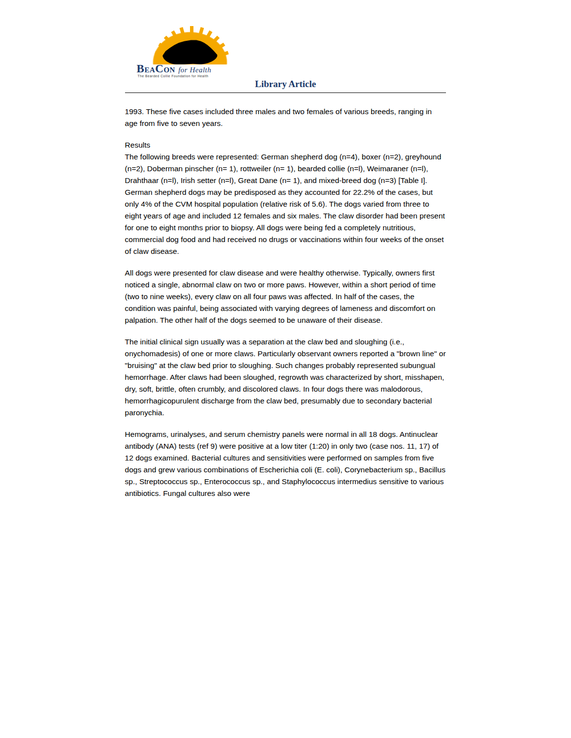BEACON for Health
The Bearded Collie Foundation for Health
Library Article
1993. These five cases included three males and two females of various breeds, ranging in age from five to seven years.
Results
The following breeds were represented: German shepherd dog (n=4), boxer (n=2), greyhound (n=2), Doberman pinscher (n= 1), rottweiler (n= 1), bearded collie (n=l), Weimaraner (n=l), Drahthaar (n=l), Irish setter (n=l), Great Dane (n= 1), and mixed-breed dog (n=3) [Table I]. German shepherd dogs may be predisposed as they accounted for 22.2% of the cases, but only 4% of the CVM hospital population (relative risk of 5.6). The dogs varied from three to eight years of age and included 12 females and six males. The claw disorder had been present for one to eight months prior to biopsy. All dogs were being fed a completely nutritious, commercial dog food and had received no drugs or vaccinations within four weeks of the onset of claw disease.
All dogs were presented for claw disease and were healthy otherwise. Typically, owners first noticed a single, abnormal claw on two or more paws. However, within a short period of time (two to nine weeks), every claw on all four paws was affected. In half of the cases, the condition was painful, being associated with varying degrees of lameness and discomfort on palpation. The other half of the dogs seemed to be unaware of their disease.
The initial clinical sign usually was a separation at the claw bed and sloughing (i.e., onychomadesis) of one or more claws. Particularly observant owners reported a "brown line" or "bruising" at the claw bed prior to sloughing. Such changes probably represented subungual hemorrhage. After claws had been sloughed, regrowth was characterized by short, misshapen, dry, soft, brittle, often crumbly, and discolored claws. In four dogs there was malodorous, hemorrhagicopurulent discharge from the claw bed, presumably due to secondary bacterial paronychia.
Hemograms, urinalyses, and serum chemistry panels were normal in all 18 dogs. Antinuclear antibody (ANA) tests (ref 9) were positive at a low titer (1:20) in only two (case nos. 11, 17) of 12 dogs examined. Bacterial cultures and sensitivities were performed on samples from five dogs and grew various combinations of Escherichia coli (E. coli), Corynebacterium sp., Bacillus sp., Streptococcus sp., Enterococcus sp., and Staphylococcus intermedius sensitive to various antibiotics. Fungal cultures also were